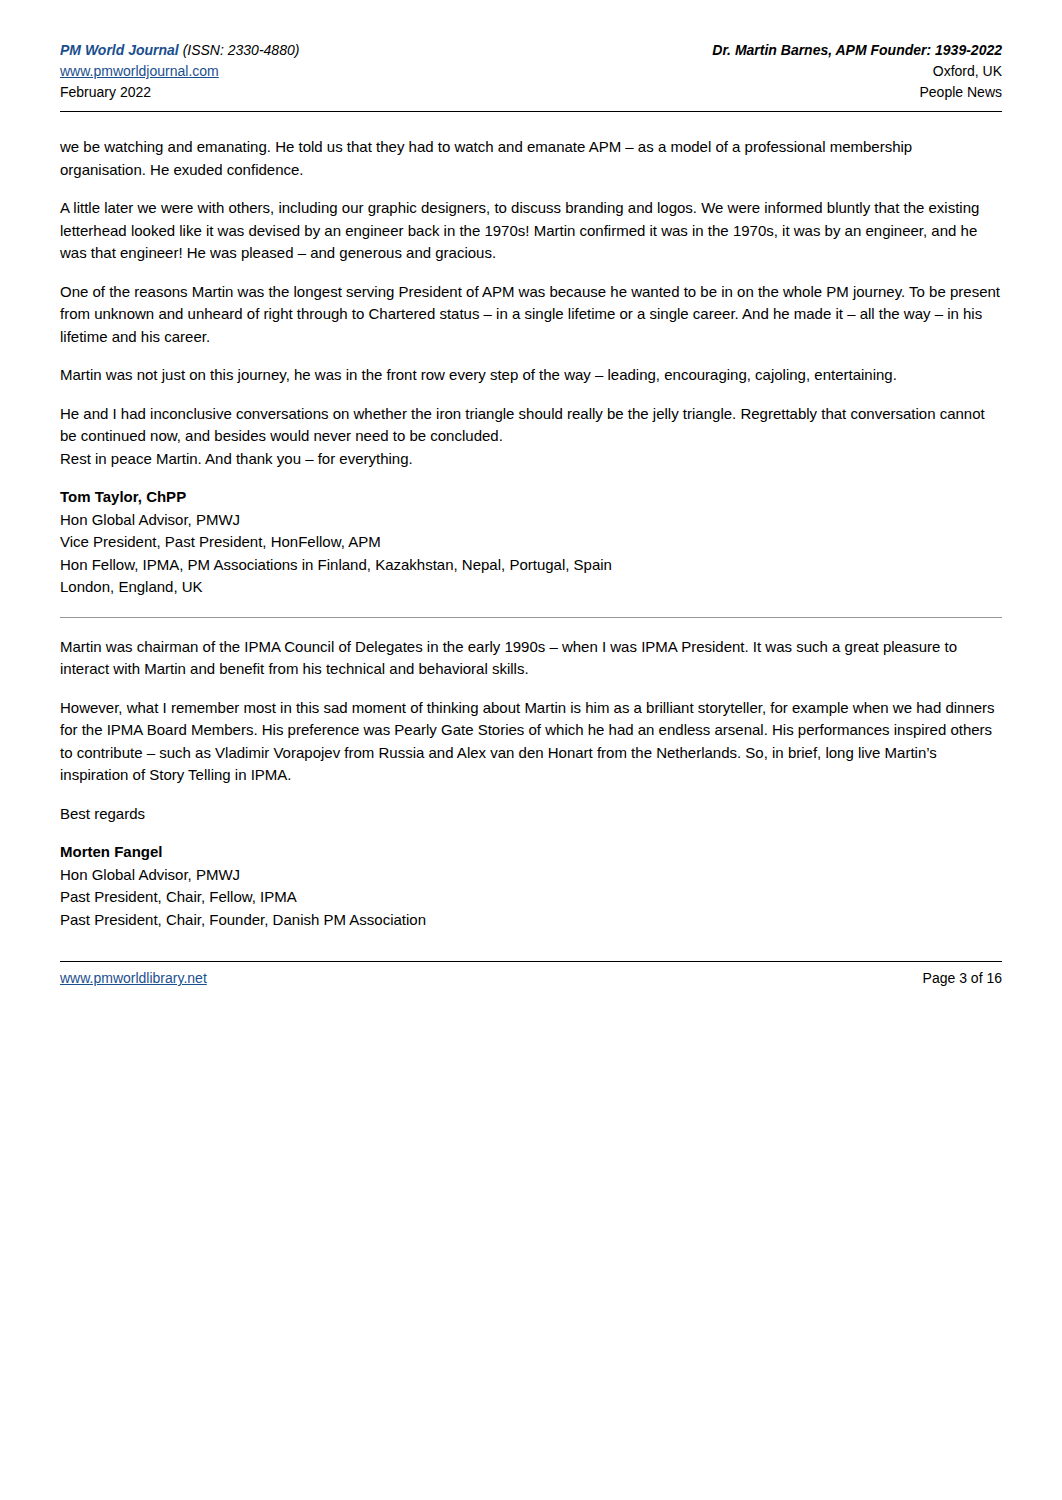PM World Journal (ISSN: 2330-4880)
www.pmworldjournal.com
February 2022
Dr. Martin Barnes, APM Founder: 1939-2022
Oxford, UK
People News
we be watching and emanating. He told us that they had to watch and emanate APM – as a model of a professional membership organisation. He exuded confidence.
A little later we were with others, including our graphic designers, to discuss branding and logos. We were informed bluntly that the existing letterhead looked like it was devised by an engineer back in the 1970s! Martin confirmed it was in the 1970s, it was by an engineer, and he was that engineer! He was pleased – and generous and gracious.
One of the reasons Martin was the longest serving President of APM was because he wanted to be in on the whole PM journey. To be present from unknown and unheard of right through to Chartered status – in a single lifetime or a single career. And he made it – all the way – in his lifetime and his career.
Martin was not just on this journey, he was in the front row every step of the way – leading, encouraging, cajoling, entertaining.
He and I had inconclusive conversations on whether the iron triangle should really be the jelly triangle. Regrettably that conversation cannot be continued now, and besides would never need to be concluded.
Rest in peace Martin. And thank you – for everything.
Tom Taylor, ChPP
Hon Global Advisor, PMWJ
Vice President, Past President, HonFellow, APM
Hon Fellow, IPMA, PM Associations in Finland, Kazakhstan, Nepal, Portugal, Spain
London, England, UK
Martin was chairman of the IPMA Council of Delegates in the early 1990s – when I was IPMA President. It was such a great pleasure to interact with Martin and benefit from his technical and behavioral skills.
However, what I remember most in this sad moment of thinking about Martin is him as a brilliant storyteller, for example when we had dinners for the IPMA Board Members. His preference was Pearly Gate Stories of which he had an endless arsenal. His performances inspired others to contribute – such as Vladimir Vorapojev from Russia and Alex van den Honart from the Netherlands. So, in brief, long live Martin’s inspiration of Story Telling in IPMA.
Best regards
Morten Fangel
Hon Global Advisor, PMWJ
Past President, Chair, Fellow, IPMA
Past President, Chair, Founder, Danish PM Association
www.pmworldlibrary.net
Page 3 of 16